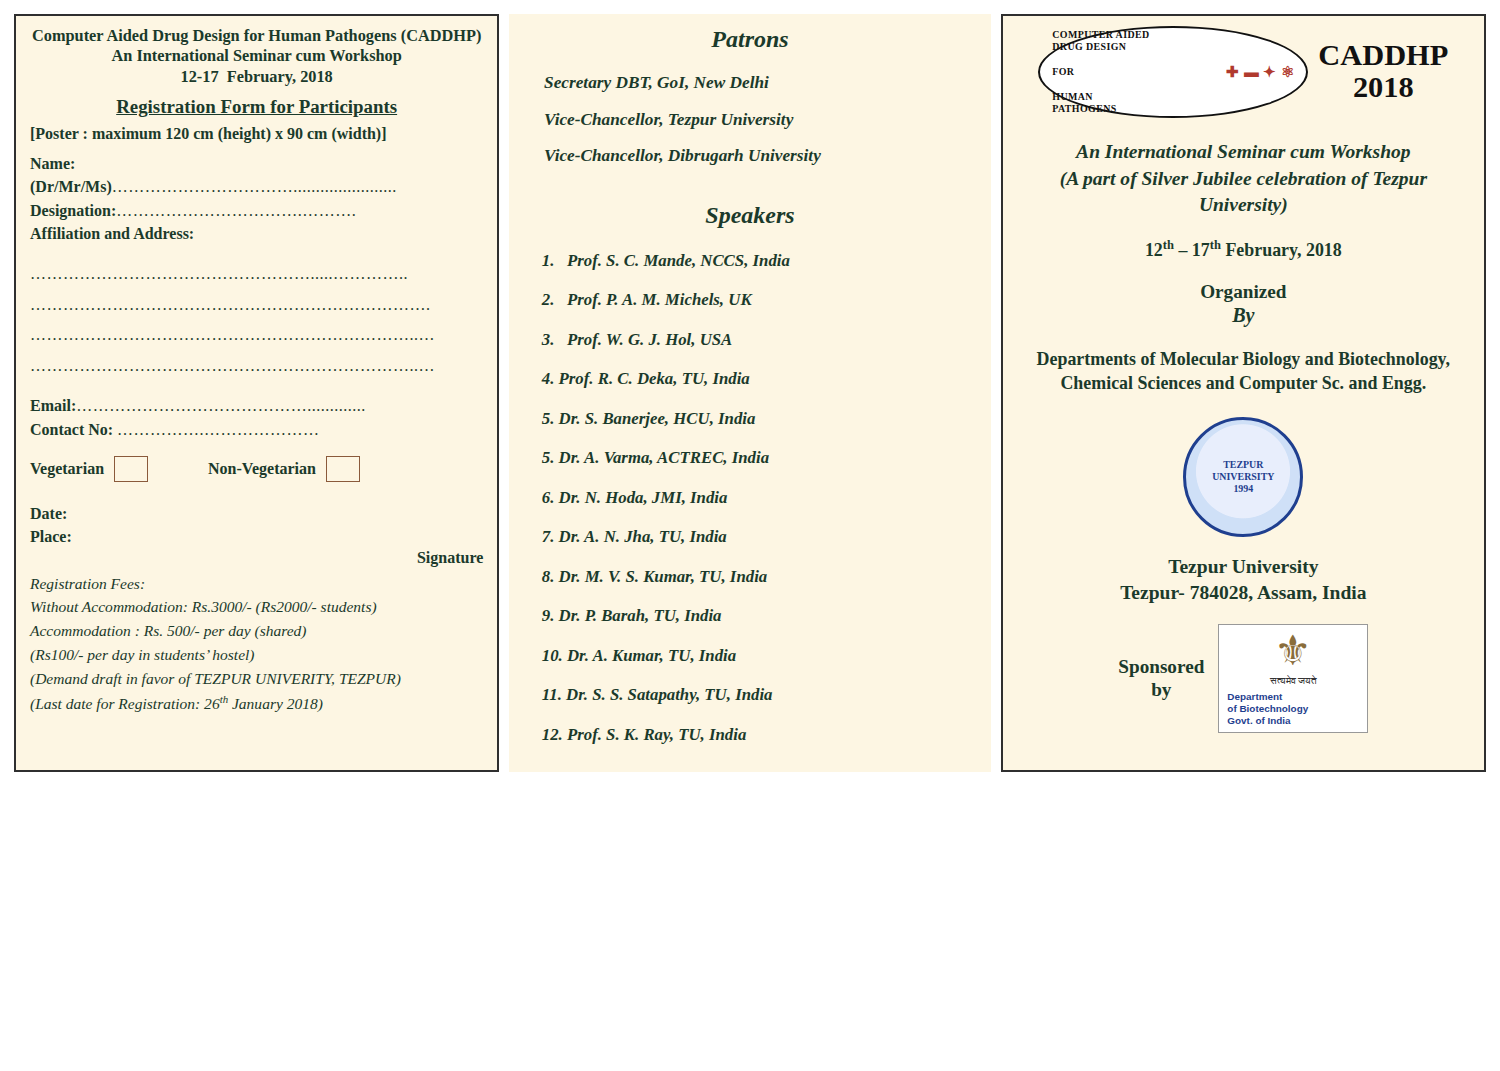Computer Aided Drug Design for Human Pathogens (CADDHP)
An International Seminar cum Workshop
12-17 February, 2018
Registration Form for Participants
[Poster : maximum 120 cm (height) x 90 cm (width)]
Name:
(Dr/Mr/Ms)…………………………….......................
Designation:…………………………….……….
Affiliation and Address:
…………………………………………….....…………..
……………………………………………………………….
……………………………………………………………..…
……………………………………………………………..…
Email:…………………………………….............
Contact No: …………….…………………
Vegetarian Non-Vegetarian
Date:
Place:
Signature
Registration Fees:
Without Accommodation: Rs.3000/- (Rs2000/- students)
Accommodation : Rs. 500/- per day (shared)
(Rs100/- per day in students’ hostel)
(Demand draft in favor of TEZPUR UNIVERITY, TEZPUR)
(Last date for Registration: 26th January 2018)
Patrons
Secretary DBT, GoI, New Delhi
Vice-Chancellor, Tezpur University
Vice-Chancellor, Dibrugarh University
Speakers
1. Prof. S. C. Mande, NCCS, India
2. Prof. P. A. M. Michels, UK
3. Prof. W. G. J. Hol, USA
4. Prof. R. C. Deka, TU, India
5. Dr. S. Banerjee, HCU, India
5. Dr. A. Varma, ACTREC, India
6. Dr. N. Hoda, JMI, India
7. Dr. A. N. Jha, TU, India
8. Dr. M. V. S. Kumar, TU, India
9. Dr. P. Barah, TU, India
10. Dr. A. Kumar, TU, India
11. Dr. S. S. Satapathy, TU, India
12. Prof. S. K. Ray, TU, India
COMPUTER AIDED
DRUG DESIGN
FOR
HUMAN
PATHOGENS
✚ ▬ ✦ ⚛
CADDHP
2018
An International Seminar cum Workshop
(A part of Silver Jubilee celebration of Tezpur University)
12th – 17th February, 2018
Organized
By
Departments of Molecular Biology and Biotechnology, Chemical Sciences and Computer Sc. and Engg.
TEZPUR UNIVERSITY
1994
Tezpur University
Tezpur- 784028, Assam, India
Sponsored
by
⚜
सत्यमेव जयते
Department
of Biotechnology
Govt. of India